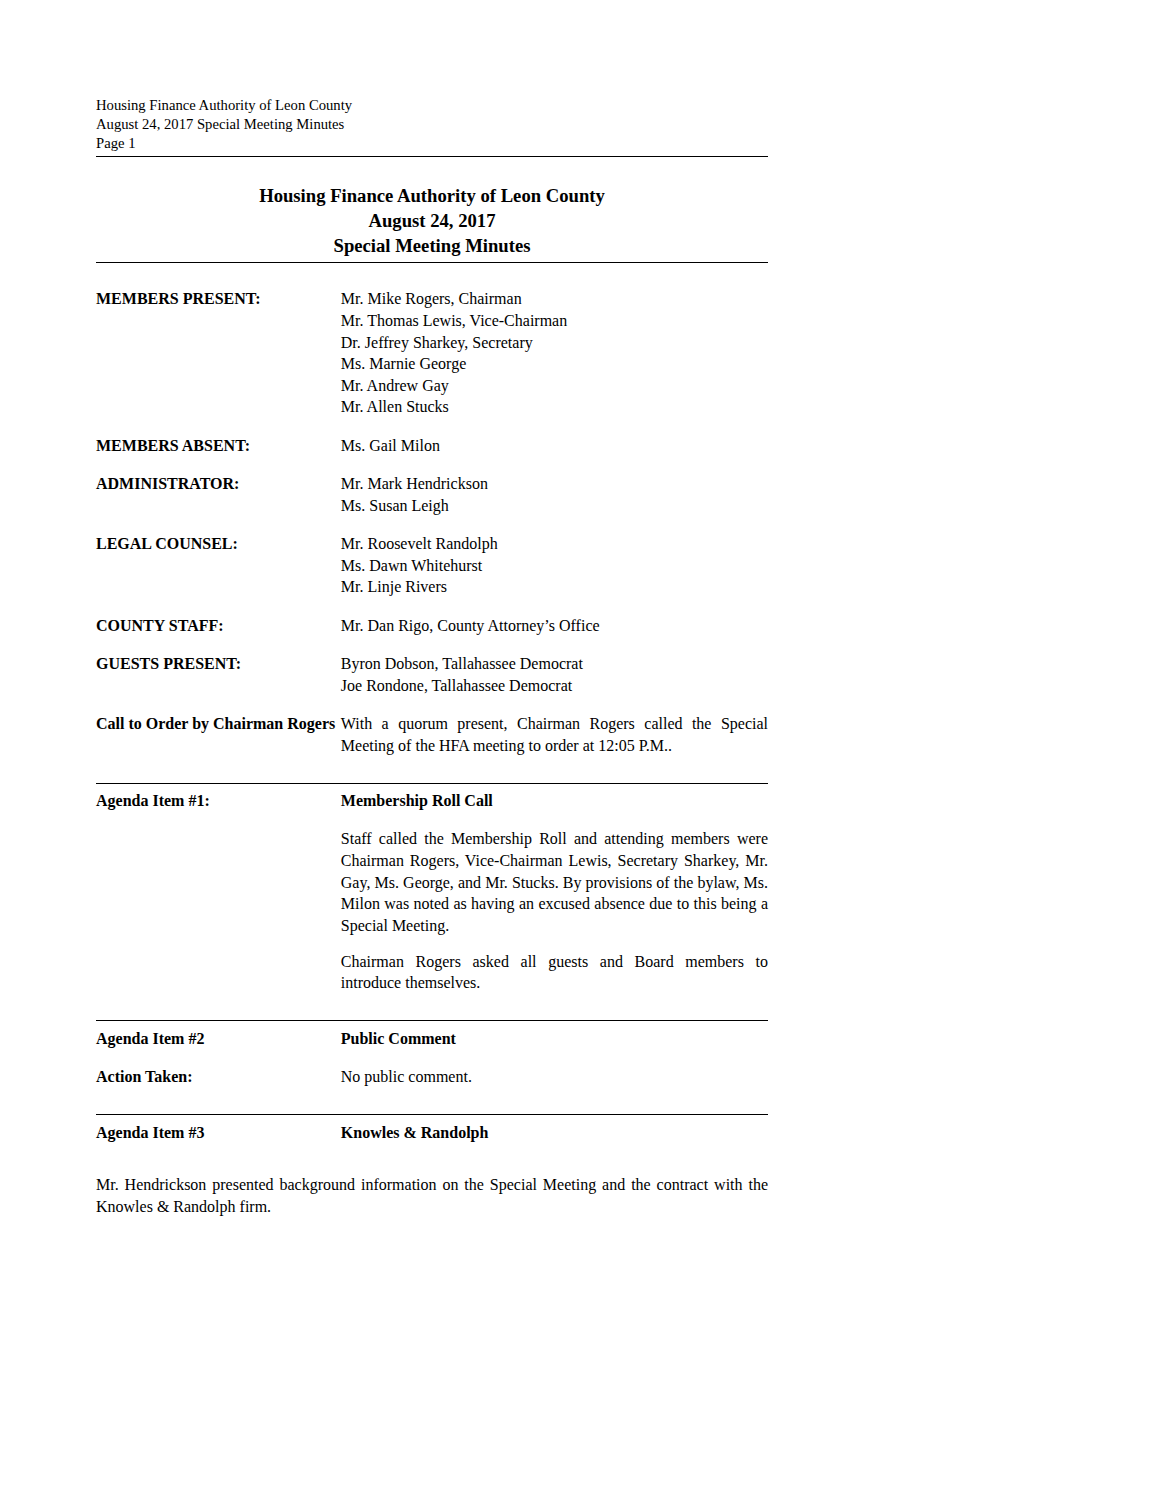Housing Finance Authority of Leon County
August 24, 2017 Special Meeting Minutes
Page 1
Housing Finance Authority of Leon County August 24, 2017 Special Meeting Minutes
| MEMBERS PRESENT: | Mr. Mike Rogers, Chairman Mr. Thomas Lewis, Vice-Chairman Dr. Jeffrey Sharkey, Secretary Ms. Marnie George Mr. Andrew Gay Mr. Allen Stucks |
| MEMBERS ABSENT: | Ms. Gail Milon |
| ADMINISTRATOR: | Mr. Mark Hendrickson Ms. Susan Leigh |
| LEGAL COUNSEL: | Mr. Roosevelt Randolph Ms. Dawn Whitehurst Mr. Linje Rivers |
| COUNTY STAFF: | Mr. Dan Rigo, County Attorney’s Office |
| GUESTS PRESENT: | Byron Dobson, Tallahassee Democrat Joe Rondone, Tallahassee Democrat |
| Call to Order by Chairman Rogers | With a quorum present, Chairman Rogers called the Special Meeting of the HFA meeting to order at 12:05 P.M.. |
| Agenda Item #1: | Membership Roll Call |
| | Staff called the Membership Roll and attending members were Chairman Rogers, Vice-Chairman Lewis, Secretary Sharkey, Mr. Gay, Ms. George, and Mr. Stucks. By provisions of the bylaw, Ms. Milon was noted as having an excused absence due to this being a Special Meeting. Chairman Rogers asked all guests and Board members to introduce themselves. |
| Agenda Item #2 | Public Comment |
| Action Taken: | No public comment. |
| Agenda Item #3 | Knowles & Randolph |
Mr. Hendrickson presented background information on the Special Meeting and the contract with the Knowles & Randolph firm.